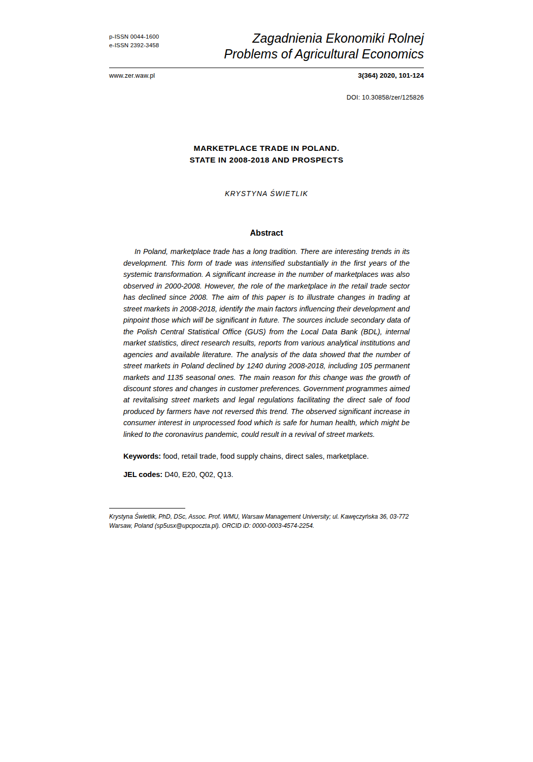p-ISSN 0044-1600
e-ISSN 2392-3458
Zagadnienia Ekonomiki Rolnej Problems of Agricultural Economics
www.zer.waw.pl 3(364) 2020, 101-124
DOI: 10.30858/zer/125826
Marketplace trade in Poland.
State in 2008-2018 and prospects
Krystyna Świetlik
Abstract
In Poland, marketplace trade has a long tradition. There are interesting trends in its development. This form of trade was intensified substantially in the first years of the systemic transformation. A significant increase in the number of marketplaces was also observed in 2000-2008. However, the role of the marketplace in the retail trade sector has declined since 2008. The aim of this paper is to illustrate changes in trading at street markets in 2008-2018, identify the main factors influencing their development and pinpoint those which will be significant in future. The sources include secondary data of the Polish Central Statistical Office (GUS) from the Local Data Bank (BDL), internal market statistics, direct research results, reports from various analytical institutions and agencies and available literature. The analysis of the data showed that the number of street markets in Poland declined by 1240 during 2008-2018, including 105 permanent markets and 1135 seasonal ones. The main reason for this change was the growth of discount stores and changes in customer preferences. Government programmes aimed at revitalising street markets and legal regulations facilitating the direct sale of food produced by farmers have not reversed this trend. The observed significant increase in consumer interest in unprocessed food which is safe for human health, which might be linked to the coronavirus pandemic, could result in a revival of street markets.
Keywords: food, retail trade, food supply chains, direct sales, marketplace.
JEL codes: D40, E20, Q02, Q13.
Krystyna Świetlik, PhD, DSc, Assoc. Prof. WMU, Warsaw Management University; ul. Kawęczyńska 36, 03-772 Warsaw, Poland (sp5usx@upcpoczta.pl). ORCID iD: 0000-0003-4574-2254.